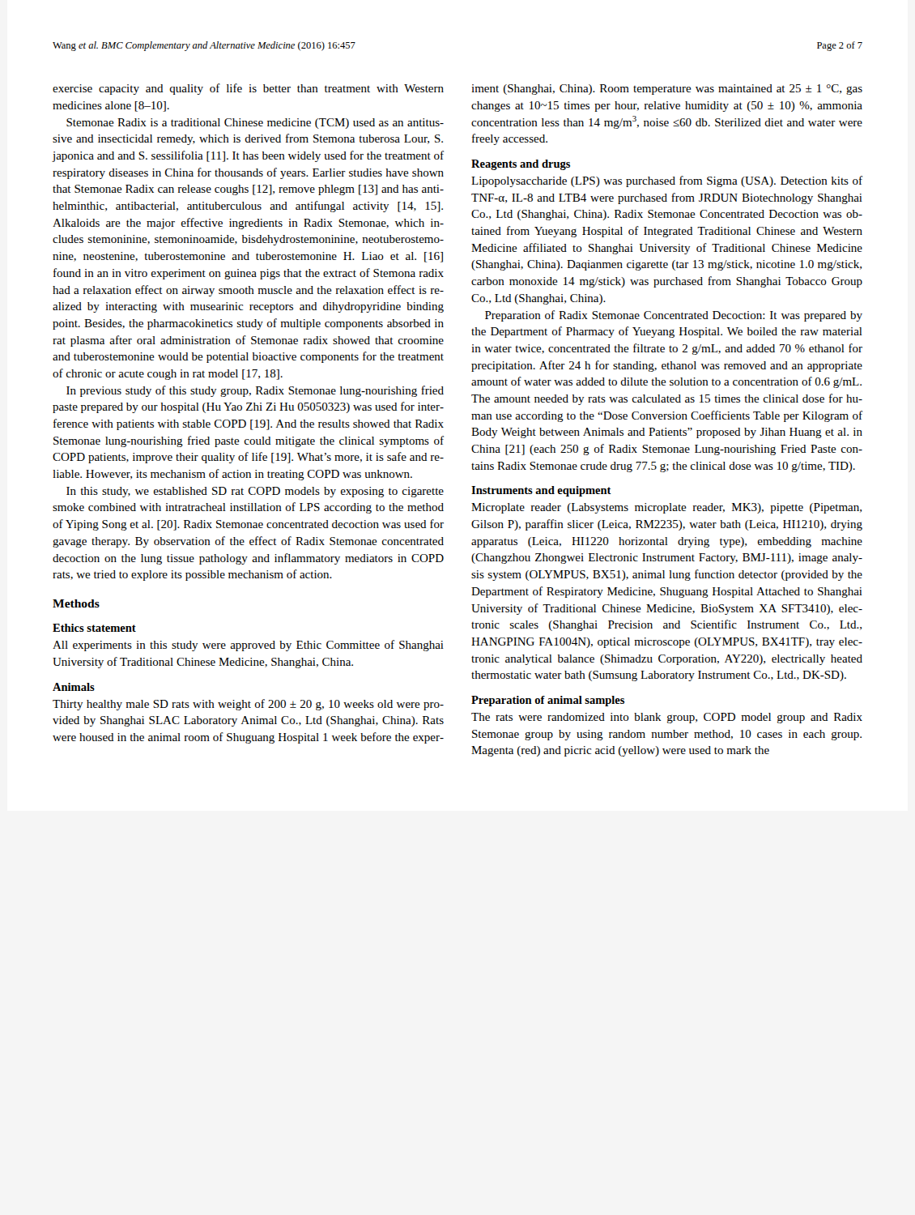Wang et al. BMC Complementary and Alternative Medicine (2016) 16:457 Page 2 of 7
exercise capacity and quality of life is better than treatment with Western medicines alone [8–10].
Stemonae Radix is a traditional Chinese medicine (TCM) used as an antitussive and insecticidal remedy, which is derived from Stemona tuberosa Lour, S. japonica and and S. sessilifolia [11]. It has been widely used for the treatment of respiratory diseases in China for thousands of years. Earlier studies have shown that Stemonae Radix can release coughs [12], remove phlegm [13] and has antihelminthic, antibacterial, antituberculous and antifungal activity [14, 15]. Alkaloids are the major effective ingredients in Radix Stemonae, which includes stemoninine, stemoninoamide, bisdehydrostemoninine, neotuberostemonine, neostenine, tuberostemonine and tuberostemonine H. Liao et al. [16] found in an in vitro experiment on guinea pigs that the extract of Stemona radix had a relaxation effect on airway smooth muscle and the relaxation effect is realized by interacting with musearinic receptors and dihydropyridine binding point. Besides, the pharmacokinetics study of multiple components absorbed in rat plasma after oral administration of Stemonae radix showed that croomine and tuberostemonine would be potential bioactive components for the treatment of chronic or acute cough in rat model [17, 18].
In previous study of this study group, Radix Stemonae lung-nourishing fried paste prepared by our hospital (Hu Yao Zhi Zi Hu 05050323) was used for interference with patients with stable COPD [19]. And the results showed that Radix Stemonae lung-nourishing fried paste could mitigate the clinical symptoms of COPD patients, improve their quality of life [19]. What’s more, it is safe and reliable. However, its mechanism of action in treating COPD was unknown.
In this study, we established SD rat COPD models by exposing to cigarette smoke combined with intratracheal instillation of LPS according to the method of Yiping Song et al. [20]. Radix Stemonae concentrated decoction was used for gavage therapy. By observation of the effect of Radix Stemonae concentrated decoction on the lung tissue pathology and inflammatory mediators in COPD rats, we tried to explore its possible mechanism of action.
Methods
Ethics statement
All experiments in this study were approved by Ethic Committee of Shanghai University of Traditional Chinese Medicine, Shanghai, China.
Animals
Thirty healthy male SD rats with weight of 200 ± 20 g, 10 weeks old were provided by Shanghai SLAC Laboratory Animal Co., Ltd (Shanghai, China). Rats were housed in the animal room of Shuguang Hospital 1 week before the experiment (Shanghai, China). Room temperature was maintained at 25 ± 1 °C, gas changes at 10~15 times per hour, relative humidity at (50 ± 10) %, ammonia concentration less than 14 mg/m3, noise ≤60 db. Sterilized diet and water were freely accessed.
Reagents and drugs
Lipopolysaccharide (LPS) was purchased from Sigma (USA). Detection kits of TNF-α, IL-8 and LTB4 were purchased from JRDUN Biotechnology Shanghai Co., Ltd (Shanghai, China). Radix Stemonae Concentrated Decoction was obtained from Yueyang Hospital of Integrated Traditional Chinese and Western Medicine affiliated to Shanghai University of Traditional Chinese Medicine (Shanghai, China). Daqianmen cigarette (tar 13 mg/stick, nicotine 1.0 mg/stick, carbon monoxide 14 mg/stick) was purchased from Shanghai Tobacco Group Co., Ltd (Shanghai, China).
Preparation of Radix Stemonae Concentrated Decoction: It was prepared by the Department of Pharmacy of Yueyang Hospital. We boiled the raw material in water twice, concentrated the filtrate to 2 g/mL, and added 70 % ethanol for precipitation. After 24 h for standing, ethanol was removed and an appropriate amount of water was added to dilute the solution to a concentration of 0.6 g/mL. The amount needed by rats was calculated as 15 times the clinical dose for human use according to the “Dose Conversion Coefficients Table per Kilogram of Body Weight between Animals and Patients” proposed by Jihan Huang et al. in China [21] (each 250 g of Radix Stemonae Lung-nourishing Fried Paste contains Radix Stemonae crude drug 77.5 g; the clinical dose was 10 g/time, TID).
Instruments and equipment
Microplate reader (Labsystems microplate reader, MK3), pipette (Pipetman, Gilson P), paraffin slicer (Leica, RM2235), water bath (Leica, HI1210), drying apparatus (Leica, HI1220 horizontal drying type), embedding machine (Changzhou Zhongwei Electronic Instrument Factory, BMJ-111), image analysis system (OLYMPUS, BX51), animal lung function detector (provided by the Department of Respiratory Medicine, Shuguang Hospital Attached to Shanghai University of Traditional Chinese Medicine, BioSystem XA SFT3410), electronic scales (Shanghai Precision and Scientific Instrument Co., Ltd., HANGPING FA1004N), optical microscope (OLYMPUS, BX41TF), tray electronic analytical balance (Shimadzu Corporation, AY220), electrically heated thermostatic water bath (Sumsung Laboratory Instrument Co., Ltd., DK-SD).
Preparation of animal samples
The rats were randomized into blank group, COPD model group and Radix Stemonae group by using random number method, 10 cases in each group. Magenta (red) and picric acid (yellow) were used to mark the